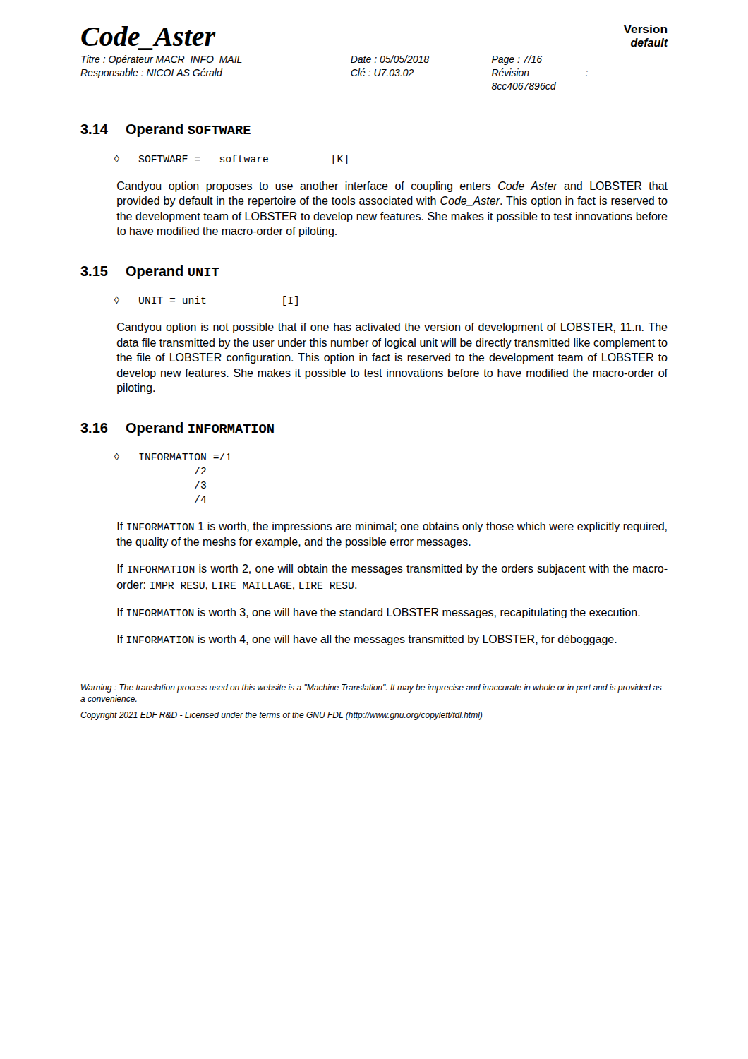Code_Aster
Version
default
| Titre : Opérateur MACR_INFO_MAIL | Date : 05/05/2018 | Page : 7/16 | |
| Responsable : NICOLAS Gérald | Clé : U7.03.02 | Révision | : |
| | | 8cc4067896cd |
3.14 Operand SOFTWARE
◊   SOFTWARE =   software          [K]
Candyou option proposes to use another interface of coupling enters Code_Aster and LOBSTER that provided by default in the repertoire of the tools associated with Code_Aster. This option in fact is reserved to the development team of LOBSTER to develop new features. She makes it possible to test innovations before to have modified the macro-order of piloting.
3.15 Operand UNIT
◊   UNIT = unit            [I]
Candyou option is not possible that if one has activated the version of development of LOBSTER, 11.n. The data file transmitted by the user under this number of logical unit will be directly transmitted like complement to the file of LOBSTER configuration. This option in fact is reserved to the development team of LOBSTER to develop new features. She makes it possible to test innovations before to have modified the macro-order of piloting.
3.16 Operand INFORMATION
◊   INFORMATION =/1
             /2
             /3
             /4
If INFORMATION 1 is worth, the impressions are minimal; one obtains only those which were explicitly required, the quality of the meshs for example, and the possible error messages.
If INFORMATION is worth 2, one will obtain the messages transmitted by the orders subjacent with the macro-order: IMPR_RESU, LIRE_MAILLAGE, LIRE_RESU.
If INFORMATION is worth 3, one will have the standard LOBSTER messages, recapitulating the execution.
If INFORMATION is worth 4, one will have all the messages transmitted by LOBSTER, for déboggage.
Warning : The translation process used on this website is a "Machine Translation". It may be imprecise and inaccurate in whole or in part and is provided as a convenience.
Copyright 2021 EDF R&D - Licensed under the terms of the GNU FDL (http://www.gnu.org/copyleft/fdl.html)